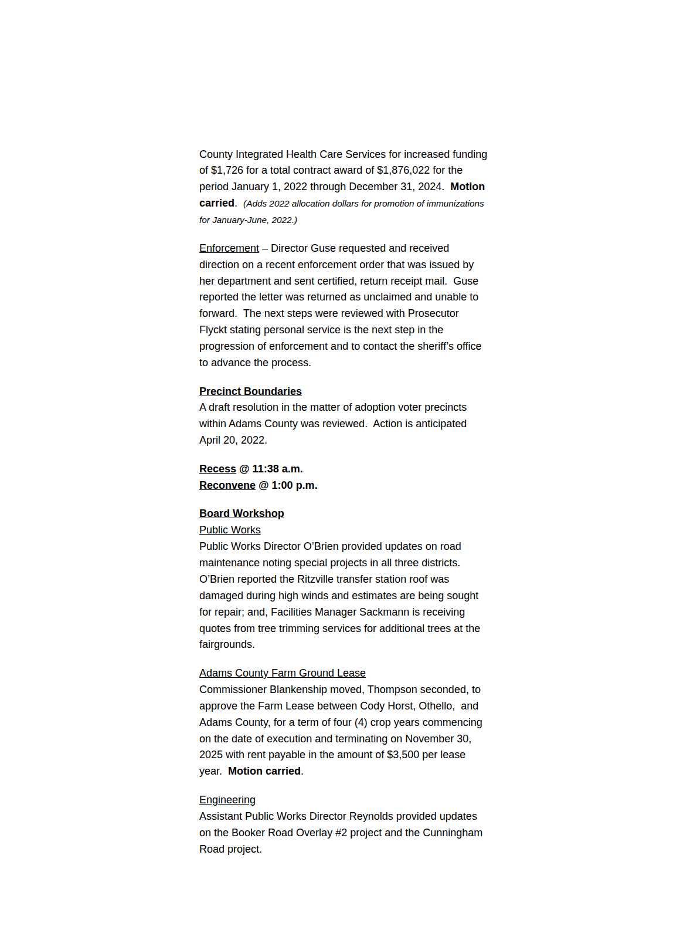County Integrated Health Care Services for increased funding of $1,726 for a total contract award of $1,876,022 for the period January 1, 2022 through December 31, 2024. Motion carried. (Adds 2022 allocation dollars for promotion of immunizations for January-June, 2022.)
Enforcement – Director Guse requested and received direction on a recent enforcement order that was issued by her department and sent certified, return receipt mail. Guse reported the letter was returned as unclaimed and unable to forward. The next steps were reviewed with Prosecutor Flyckt stating personal service is the next step in the progression of enforcement and to contact the sheriff’s office to advance the process.
Precinct Boundaries
A draft resolution in the matter of adoption voter precincts within Adams County was reviewed. Action is anticipated April 20, 2022.
Recess @ 11:38 a.m.
Reconvene @ 1:00 p.m.
Board Workshop
Public Works
Public Works Director O’Brien provided updates on road maintenance noting special projects in all three districts. O’Brien reported the Ritzville transfer station roof was damaged during high winds and estimates are being sought for repair; and, Facilities Manager Sackmann is receiving quotes from tree trimming services for additional trees at the fairgrounds.
Adams County Farm Ground Lease
Commissioner Blankenship moved, Thompson seconded, to approve the Farm Lease between Cody Horst, Othello, and Adams County, for a term of four (4) crop years commencing on the date of execution and terminating on November 30, 2025 with rent payable in the amount of $3,500 per lease year. Motion carried.
Engineering
Assistant Public Works Director Reynolds provided updates on the Booker Road Overlay #2 project and the Cunningham Road project.